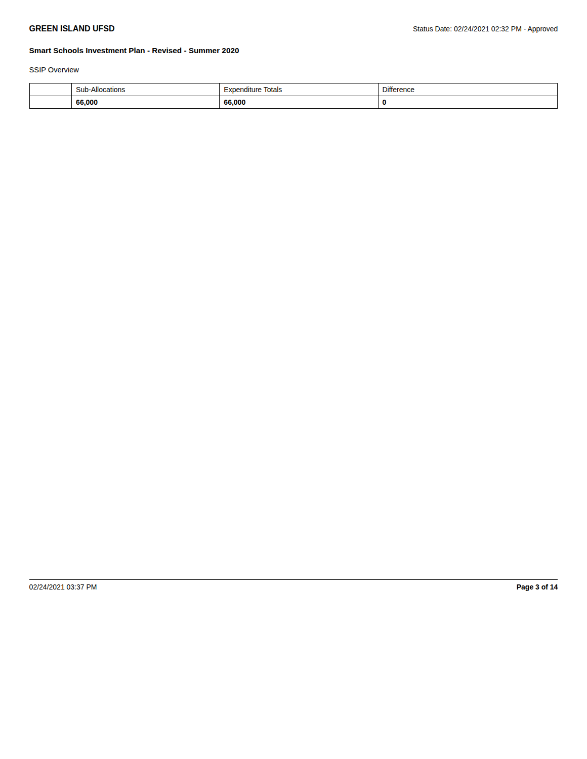GREEN ISLAND UFSD Status Date: 02/24/2021 02:32 PM - Approved
Smart Schools Investment Plan - Revised - Summer 2020
SSIP Overview
| | Sub-Allocations | Expenditure Totals | Difference |
| | 66,000 | 66,000 | 0 |
02/24/2021 03:37 PM Page 3 of 14